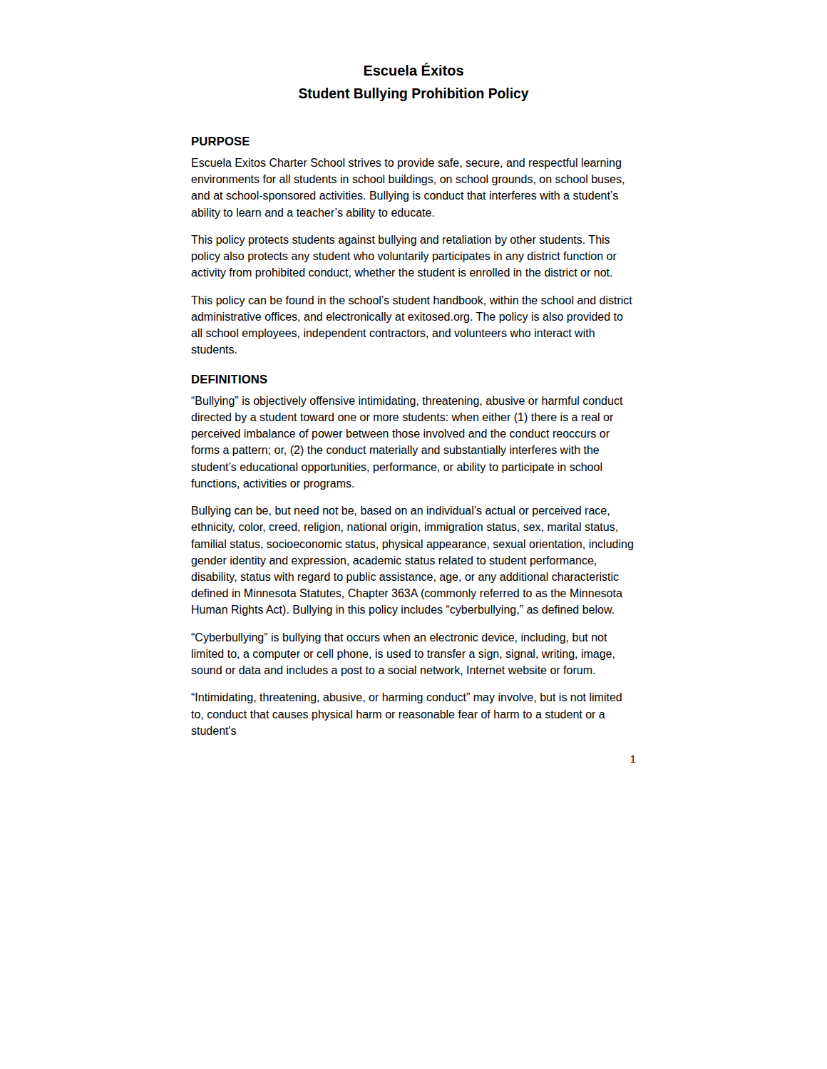Escuela Éxitos
Student Bullying Prohibition Policy
PURPOSE
Escuela Exitos Charter School strives to provide safe, secure, and respectful learning environments for all students in school buildings, on school grounds, on school buses, and at school-sponsored activities. Bullying is conduct that interferes with a student’s ability to learn and a teacher’s ability to educate.
This policy protects students against bullying and retaliation by other students. This policy also protects any student who voluntarily participates in any district function or activity from prohibited conduct, whether the student is enrolled in the district or not.
This policy can be found in the school’s student handbook, within the school and district administrative offices, and electronically at exitosed.org. The policy is also provided to all school employees, independent contractors, and volunteers who interact with students.
DEFINITIONS
“Bullying” is objectively offensive intimidating, threatening, abusive or harmful conduct directed by a student toward one or more students: when either (1) there is a real or perceived imbalance of power between those involved and the conduct reoccurs or forms a pattern; or, (2) the conduct materially and substantially interferes with the student’s educational opportunities, performance, or ability to participate in school functions, activities or programs.
Bullying can be, but need not be, based on an individual’s actual or perceived race, ethnicity, color, creed, religion, national origin, immigration status, sex, marital status, familial status, socioeconomic status, physical appearance, sexual orientation, including gender identity and expression, academic status related to student performance, disability, status with regard to public assistance, age, or any additional characteristic defined in Minnesota Statutes, Chapter 363A (commonly referred to as the Minnesota Human Rights Act). Bullying in this policy includes “cyberbullying,” as defined below.
“Cyberbullying” is bullying that occurs when an electronic device, including, but not limited to, a computer or cell phone, is used to transfer a sign, signal, writing, image, sound or data and includes a post to a social network, Internet website or forum.
“Intimidating, threatening, abusive, or harming conduct” may involve, but is not limited to, conduct that causes physical harm or reasonable fear of harm to a student or a student's
1